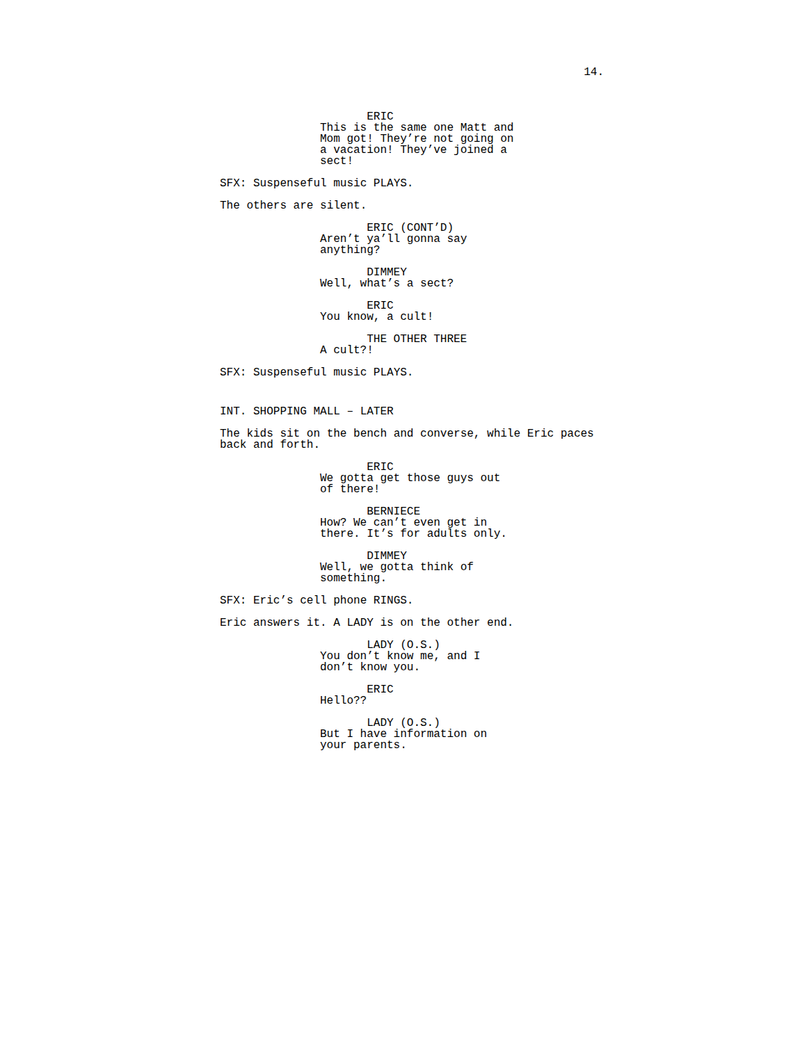14.
ERIC
This is the same one Matt and Mom got! They’re not going on a vacation! They’ve joined a sect!
SFX: Suspenseful music PLAYS.
The others are silent.
ERIC (CONT’D)
Aren’t ya’ll gonna say anything?
DIMMEY
Well, what’s a sect?
ERIC
You know, a cult!
THE OTHER THREE
A cult?!
SFX: Suspenseful music PLAYS.
INT. SHOPPING MALL – LATER
The kids sit on the bench and converse, while Eric paces back and forth.
ERIC
We gotta get those guys out of there!
BERNIECE
How? We can’t even get in there. It’s for adults only.
DIMMEY
Well, we gotta think of something.
SFX: Eric’s cell phone RINGS.
Eric answers it. A LADY is on the other end.
LADY (O.S.)
You don’t know me, and I don’t know you.
ERIC
Hello??
LADY (O.S.)
But I have information on your parents.